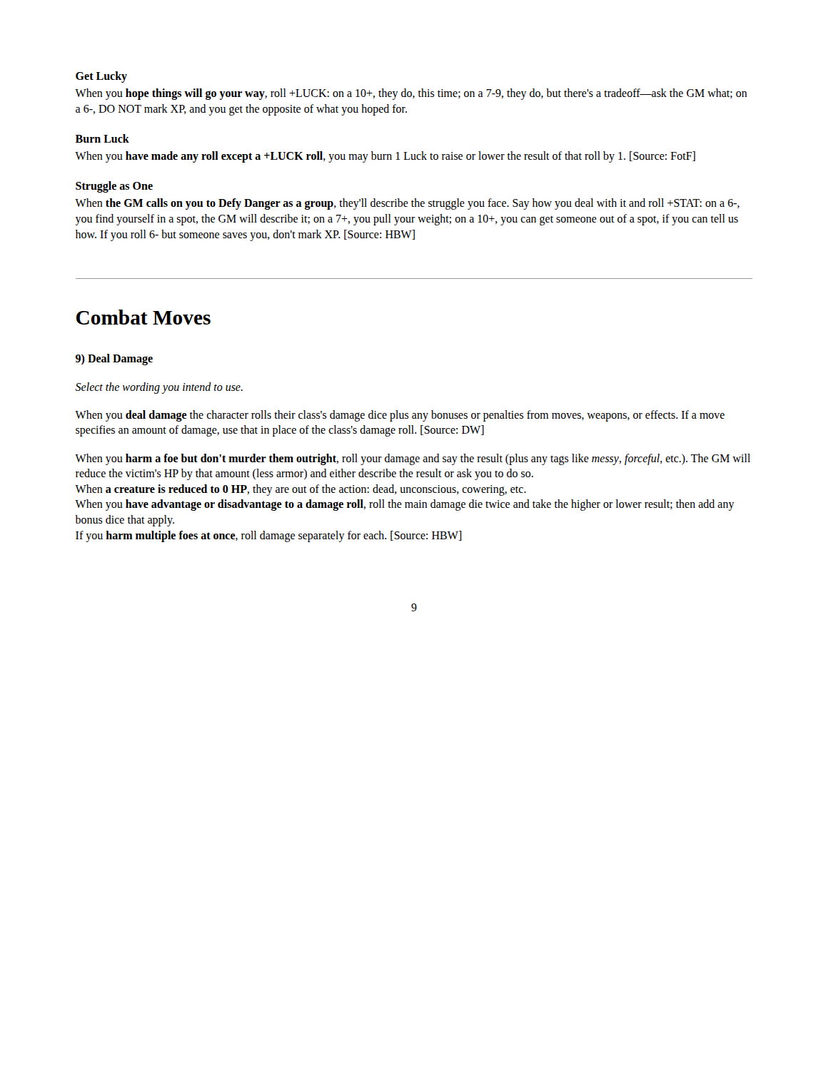Get Lucky
When you hope things will go your way, roll +LUCK: on a 10+, they do, this time; on a 7-9, they do, but there's a tradeoff—ask the GM what; on a 6-, DO NOT mark XP, and you get the opposite of what you hoped for.
Burn Luck
When you have made any roll except a +LUCK roll, you may burn 1 Luck to raise or lower the result of that roll by 1. [Source: FotF]
Struggle as One
When the GM calls on you to Defy Danger as a group, they'll describe the struggle you face. Say how you deal with it and roll +STAT: on a 6-, you find yourself in a spot, the GM will describe it; on a 7+, you pull your weight; on a 10+, you can get someone out of a spot, if you can tell us how. If you roll 6- but someone saves you, don't mark XP. [Source: HBW]
Combat Moves
9) Deal Damage
Select the wording you intend to use.
When you deal damage the character rolls their class's damage dice plus any bonuses or penalties from moves, weapons, or effects. If a move specifies an amount of damage, use that in place of the class's damage roll. [Source: DW]
When you harm a foe but don't murder them outright, roll your damage and say the result (plus any tags like messy, forceful, etc.). The GM will reduce the victim's HP by that amount (less armor) and either describe the result or ask you to do so.
When a creature is reduced to 0 HP, they are out of the action: dead, unconscious, cowering, etc.
When you have advantage or disadvantage to a damage roll, roll the main damage die twice and take the higher or lower result; then add any bonus dice that apply.
If you harm multiple foes at once, roll damage separately for each. [Source: HBW]
9